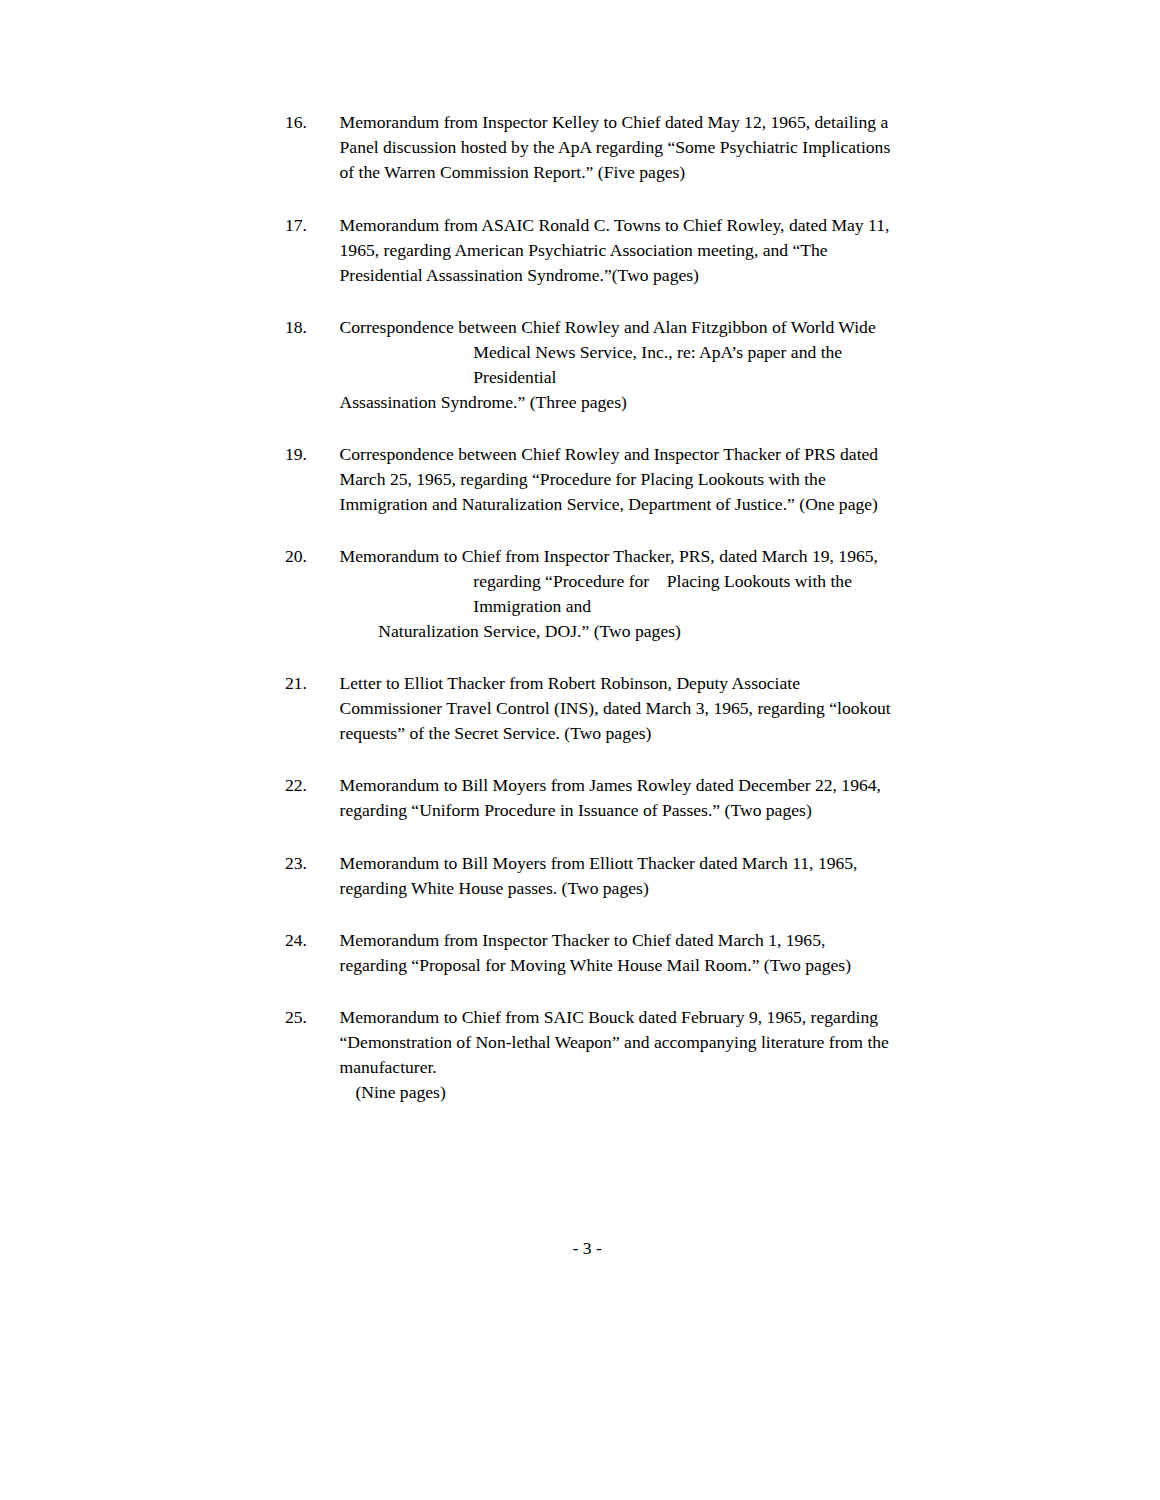16. Memorandum from Inspector Kelley to Chief dated May 12, 1965, detailing a Panel discussion hosted by the ApA regarding “Some Psychiatric Implications of the Warren Commission Report.” (Five pages)
17. Memorandum from ASAIC Ronald C. Towns to Chief Rowley, dated May 11, 1965, regarding American Psychiatric Association meeting, and “The Presidential Assassination Syndrome.”(Two pages)
18. Correspondence between Chief Rowley and Alan Fitzgibbon of World Wide
Medical News Service, Inc., re: ApA’s paper and the Presidential
Assassination Syndrome.” (Three pages)
19. Correspondence between Chief Rowley and Inspector Thacker of PRS dated March 25, 1965, regarding “Procedure for Placing Lookouts with the Immigration and Naturalization Service, Department of Justice.” (One page)
20. Memorandum to Chief from Inspector Thacker, PRS, dated March 19, 1965,
regarding “Procedure for Placing Lookouts with the Immigration and
Naturalization Service, DOJ.” (Two pages)
21. Letter to Elliot Thacker from Robert Robinson, Deputy Associate Commissioner Travel Control (INS), dated March 3, 1965, regarding “lookout requests” of the Secret Service. (Two pages)
22. Memorandum to Bill Moyers from James Rowley dated December 22, 1964, regarding “Uniform Procedure in Issuance of Passes.” (Two pages)
23. Memorandum to Bill Moyers from Elliott Thacker dated March 11, 1965, regarding White House passes. (Two pages)
24. Memorandum from Inspector Thacker to Chief dated March 1, 1965, regarding “Proposal for Moving White House Mail Room.” (Two pages)
25. Memorandum to Chief from SAIC Bouck dated February 9, 1965, regarding “Demonstration of Non-lethal Weapon” and accompanying literature from the manufacturer.
(Nine pages)
- 3 -